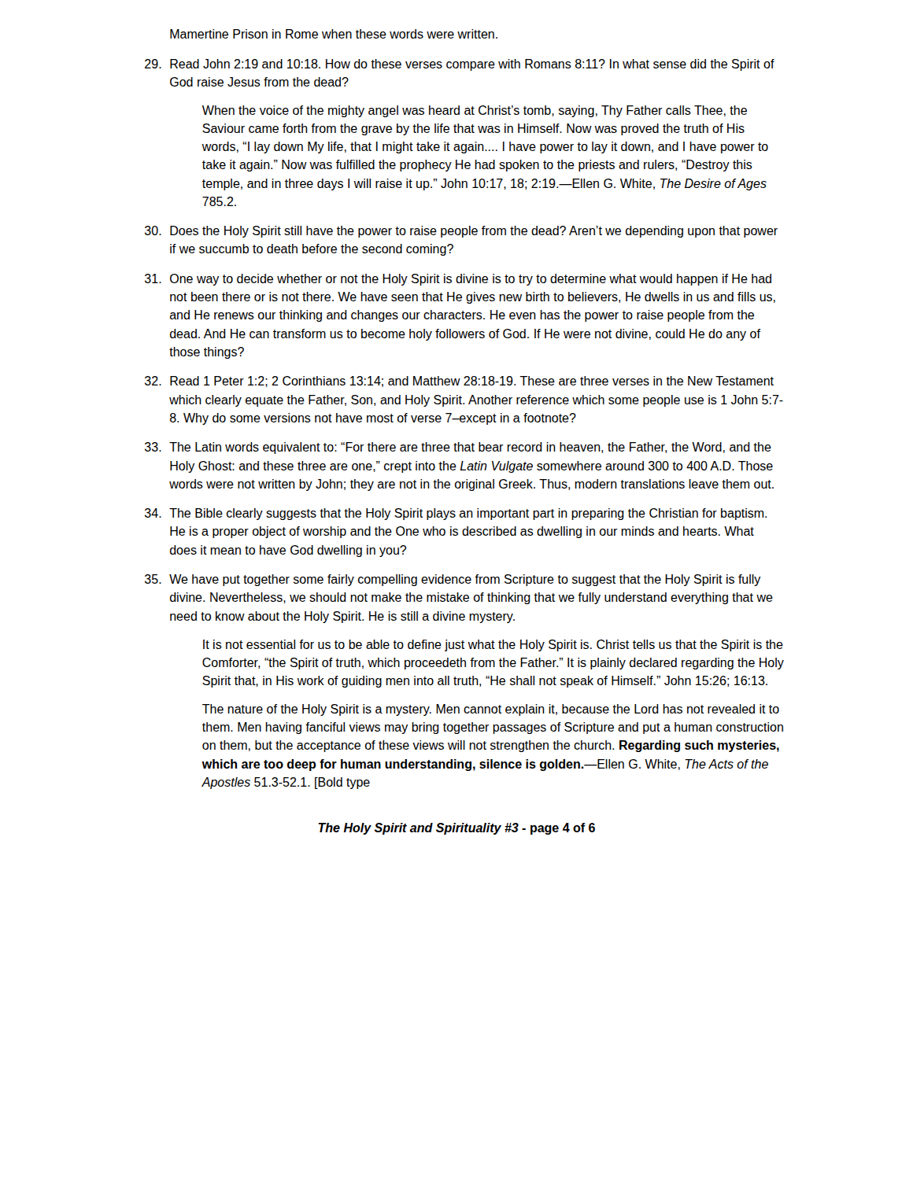Mamertine Prison in Rome when these words were written.
29. Read John 2:19 and 10:18. How do these verses compare with Romans 8:11? In what sense did the Spirit of God raise Jesus from the dead?
When the voice of the mighty angel was heard at Christ’s tomb, saying, Thy Father calls Thee, the Saviour came forth from the grave by the life that was in Himself. Now was proved the truth of His words, “I lay down My life, that I might take it again.... I have power to lay it down, and I have power to take it again.” Now was fulfilled the prophecy He had spoken to the priests and rulers, “Destroy this temple, and in three days I will raise it up.” John 10:17, 18; 2:19.—Ellen G. White, The Desire of Ages 785.2.
30. Does the Holy Spirit still have the power to raise people from the dead? Aren’t we depending upon that power if we succumb to death before the second coming?
31. One way to decide whether or not the Holy Spirit is divine is to try to determine what would happen if He had not been there or is not there. We have seen that He gives new birth to believers, He dwells in us and fills us, and He renews our thinking and changes our characters. He even has the power to raise people from the dead. And He can transform us to become holy followers of God. If He were not divine, could He do any of those things?
32. Read 1 Peter 1:2; 2 Corinthians 13:14; and Matthew 28:18-19. These are three verses in the New Testament which clearly equate the Father, Son, and Holy Spirit. Another reference which some people use is 1 John 5:7-8. Why do some versions not have most of verse 7–except in a footnote?
33. The Latin words equivalent to: “For there are three that bear record in heaven, the Father, the Word, and the Holy Ghost: and these three are one,” crept into the Latin Vulgate somewhere around 300 to 400 A.D. Those words were not written by John; they are not in the original Greek. Thus, modern translations leave them out.
34. The Bible clearly suggests that the Holy Spirit plays an important part in preparing the Christian for baptism. He is a proper object of worship and the One who is described as dwelling in our minds and hearts. What does it mean to have God dwelling in you?
35. We have put together some fairly compelling evidence from Scripture to suggest that the Holy Spirit is fully divine. Nevertheless, we should not make the mistake of thinking that we fully understand everything that we need to know about the Holy Spirit. He is still a divine mystery.
It is not essential for us to be able to define just what the Holy Spirit is. Christ tells us that the Spirit is the Comforter, “the Spirit of truth, which proceedeth from the Father.” It is plainly declared regarding the Holy Spirit that, in His work of guiding men into all truth, “He shall not speak of Himself.” John 15:26; 16:13.
The nature of the Holy Spirit is a mystery. Men cannot explain it, because the Lord has not revealed it to them. Men having fanciful views may bring together passages of Scripture and put a human construction on them, but the acceptance of these views will not strengthen the church. Regarding such mysteries, which are too deep for human understanding, silence is golden.—Ellen G. White, The Acts of the Apostles 51.3-52.1. [Bold type
The Holy Spirit and Spirituality #3 - page 4 of 6